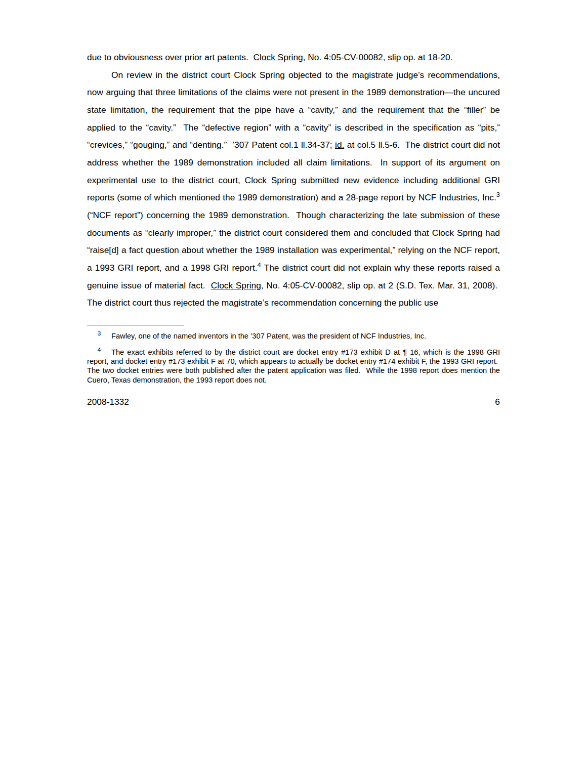due to obviousness over prior art patents. Clock Spring, No. 4:05-CV-00082, slip op. at 18-20.
On review in the district court Clock Spring objected to the magistrate judge’s recommendations, now arguing that three limitations of the claims were not present in the 1989 demonstration—the uncured state limitation, the requirement that the pipe have a “cavity,” and the requirement that the “filler” be applied to the “cavity.” The “defective region” with a “cavity” is described in the specification as “pits,” “crevices,” “gouging,” and “denting.” ’307 Patent col.1 ll.34-37; id. at col.5 ll.5-6. The district court did not address whether the 1989 demonstration included all claim limitations. In support of its argument on experimental use to the district court, Clock Spring submitted new evidence including additional GRI reports (some of which mentioned the 1989 demonstration) and a 28-page report by NCF Industries, Inc.3 (“NCF report”) concerning the 1989 demonstration. Though characterizing the late submission of these documents as “clearly improper,” the district court considered them and concluded that Clock Spring had “raise[d] a fact question about whether the 1989 installation was experimental,” relying on the NCF report, a 1993 GRI report, and a 1998 GRI report.4 The district court did not explain why these reports raised a genuine issue of material fact. Clock Spring, No. 4:05-CV-00082, slip op. at 2 (S.D. Tex. Mar. 31, 2008). The district court thus rejected the magistrate’s recommendation concerning the public use
3 Fawley, one of the named inventors in the ’307 Patent, was the president of NCF Industries, Inc.
4 The exact exhibits referred to by the district court are docket entry #173 exhibit D at ¶ 16, which is the 1998 GRI report, and docket entry #173 exhibit F at 70, which appears to actually be docket entry #174 exhibit F, the 1993 GRI report. The two docket entries were both published after the patent application was filed. While the 1998 report does mention the Cuero, Texas demonstration, the 1993 report does not.
2008-1332 6